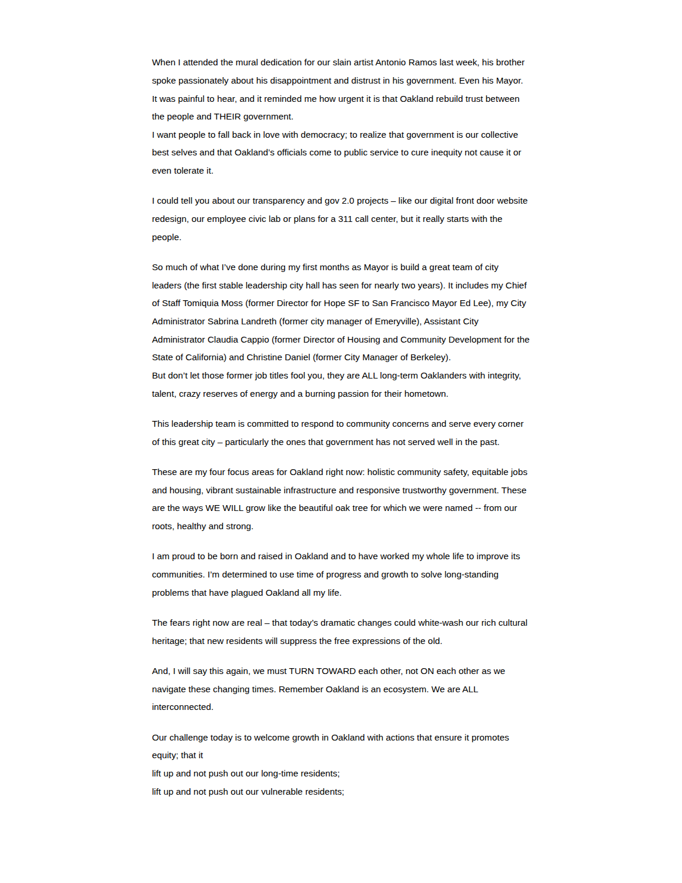When I attended the mural dedication for our slain artist Antonio Ramos last week, his brother spoke passionately about his disappointment and distrust in his government. Even his Mayor. It was painful to hear, and it reminded me how urgent it is that Oakland rebuild trust between the people and THEIR government.
I want people to fall back in love with democracy; to realize that government is our collective best selves and that Oakland’s officials come to public service to cure inequity not cause it or even tolerate it.
I could tell you about our transparency and gov 2.0 projects – like our digital front door website redesign, our employee civic lab or plans for a 311 call center, but it really starts with the people.
So much of what I’ve done during my first months as Mayor is build a great team of city leaders (the first stable leadership city hall has seen for nearly two years). It includes my Chief of Staff Tomiquia Moss (former Director for Hope SF to San Francisco Mayor Ed Lee), my City Administrator Sabrina Landreth (former city manager of Emeryville), Assistant City Administrator Claudia Cappio (former Director of Housing and Community Development for the State of California) and Christine Daniel (former City Manager of Berkeley).
But don’t let those former job titles fool you, they are ALL long-term Oaklanders with integrity, talent, crazy reserves of energy and a burning passion for their hometown.
This leadership team is committed to respond to community concerns and serve every corner of this great city – particularly the ones that government has not served well in the past.
These are my four focus areas for Oakland right now: holistic community safety, equitable jobs and housing, vibrant sustainable infrastructure and responsive trustworthy government. These are the ways WE WILL grow like the beautiful oak tree for which we were named -- from our roots, healthy and strong.
I am proud to be born and raised in Oakland and to have worked my whole life to improve its communities. I’m determined to use time of progress and growth to solve long-standing problems that have plagued Oakland all my life.
The fears right now are real – that today’s dramatic changes could white-wash our rich cultural heritage; that new residents will suppress the free expressions of the old.
And, I will say this again, we must TURN TOWARD each other, not ON each other as we navigate these changing times. Remember Oakland is an ecosystem. We are ALL interconnected.
Our challenge today is to welcome growth in Oakland with actions that ensure it promotes equity; that it
lift up and not push out our long-time residents;
lift up and not push out our vulnerable residents;